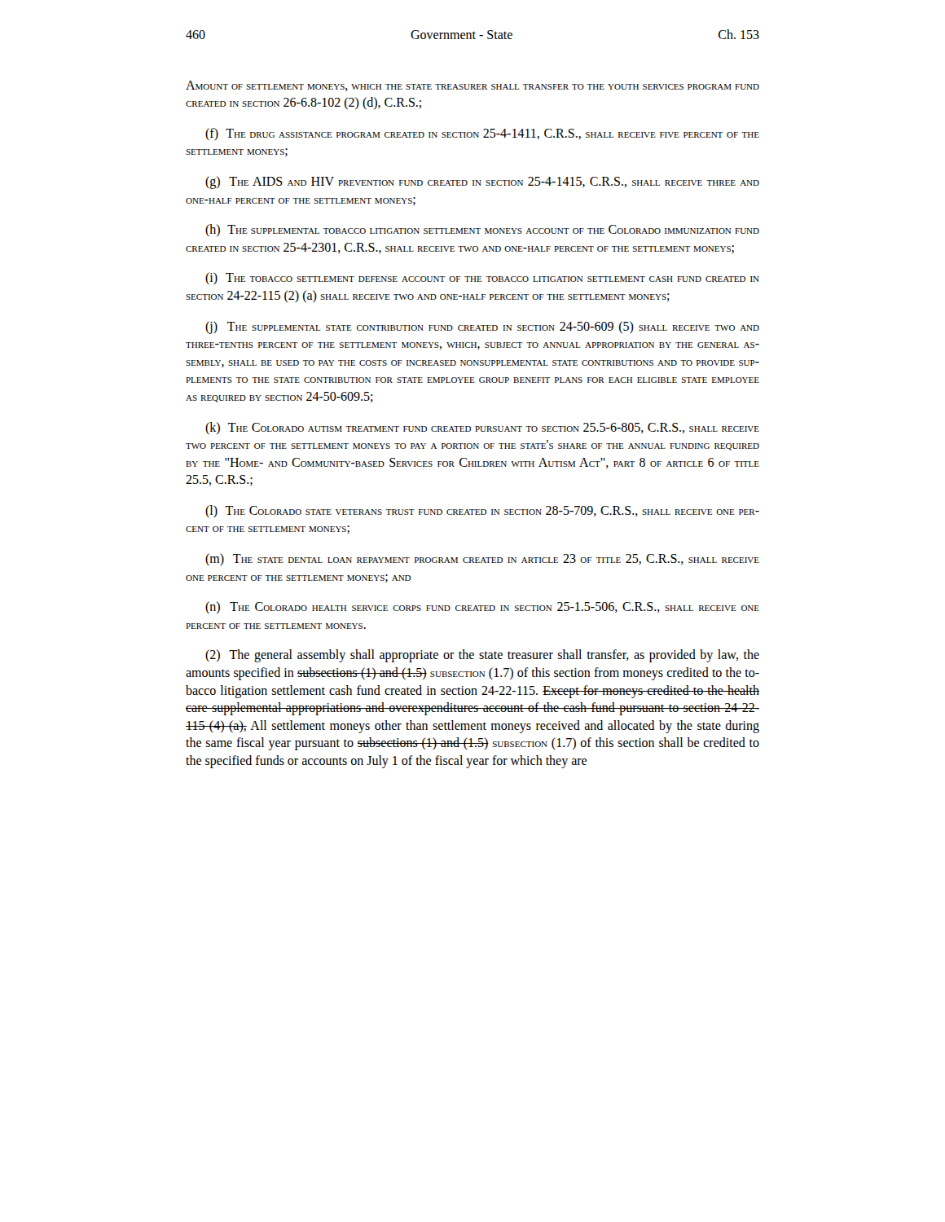460 Government - State Ch. 153
Amount of settlement moneys, which the state treasurer shall transfer to the youth services program fund created in section 26-6.8-102 (2) (d), C.R.S.;
(f) The drug assistance program created in section 25-4-1411, C.R.S., shall receive five percent of the settlement moneys;
(g) The AIDS and HIV prevention fund created in section 25-4-1415, C.R.S., shall receive three and one-half percent of the settlement moneys;
(h) The supplemental tobacco litigation settlement moneys account of the Colorado immunization fund created in section 25-4-2301, C.R.S., shall receive two and one-half percent of the settlement moneys;
(i) The tobacco settlement defense account of the tobacco litigation settlement cash fund created in section 24-22-115 (2) (a) shall receive two and one-half percent of the settlement moneys;
(j) The supplemental state contribution fund created in section 24-50-609 (5) shall receive two and three-tenths percent of the settlement moneys, which, subject to annual appropriation by the general assembly, shall be used to pay the costs of increased nonsupplemental state contributions and to provide supplements to the state contribution for state employee group benefit plans for each eligible state employee as required by section 24-50-609.5;
(k) The Colorado autism treatment fund created pursuant to section 25.5-6-805, C.R.S., shall receive two percent of the settlement moneys to pay a portion of the state's share of the annual funding required by the "Home- and Community-based Services for Children with Autism Act", part 8 of article 6 of title 25.5, C.R.S.;
(l) The Colorado state veterans trust fund created in section 28-5-709, C.R.S., shall receive one percent of the settlement moneys;
(m) The state dental loan repayment program created in article 23 of title 25, C.R.S., shall receive one percent of the settlement moneys; and
(n) The Colorado health service corps fund created in section 25-1.5-506, C.R.S., shall receive one percent of the settlement moneys.
(2) The general assembly shall appropriate or the state treasurer shall transfer, as provided by law, the amounts specified in subsections (1) and (1.5) subsection (1.7) of this section from moneys credited to the tobacco litigation settlement cash fund created in section 24-22-115. Except for moneys credited to the health care supplemental appropriations and overexpenditures account of the cash fund pursuant to section 24-22-115 (4) (a), All settlement moneys other than settlement moneys received and allocated by the state during the same fiscal year pursuant to subsections (1) and (1.5) subsection (1.7) of this section shall be credited to the specified funds or accounts on July 1 of the fiscal year for which they are